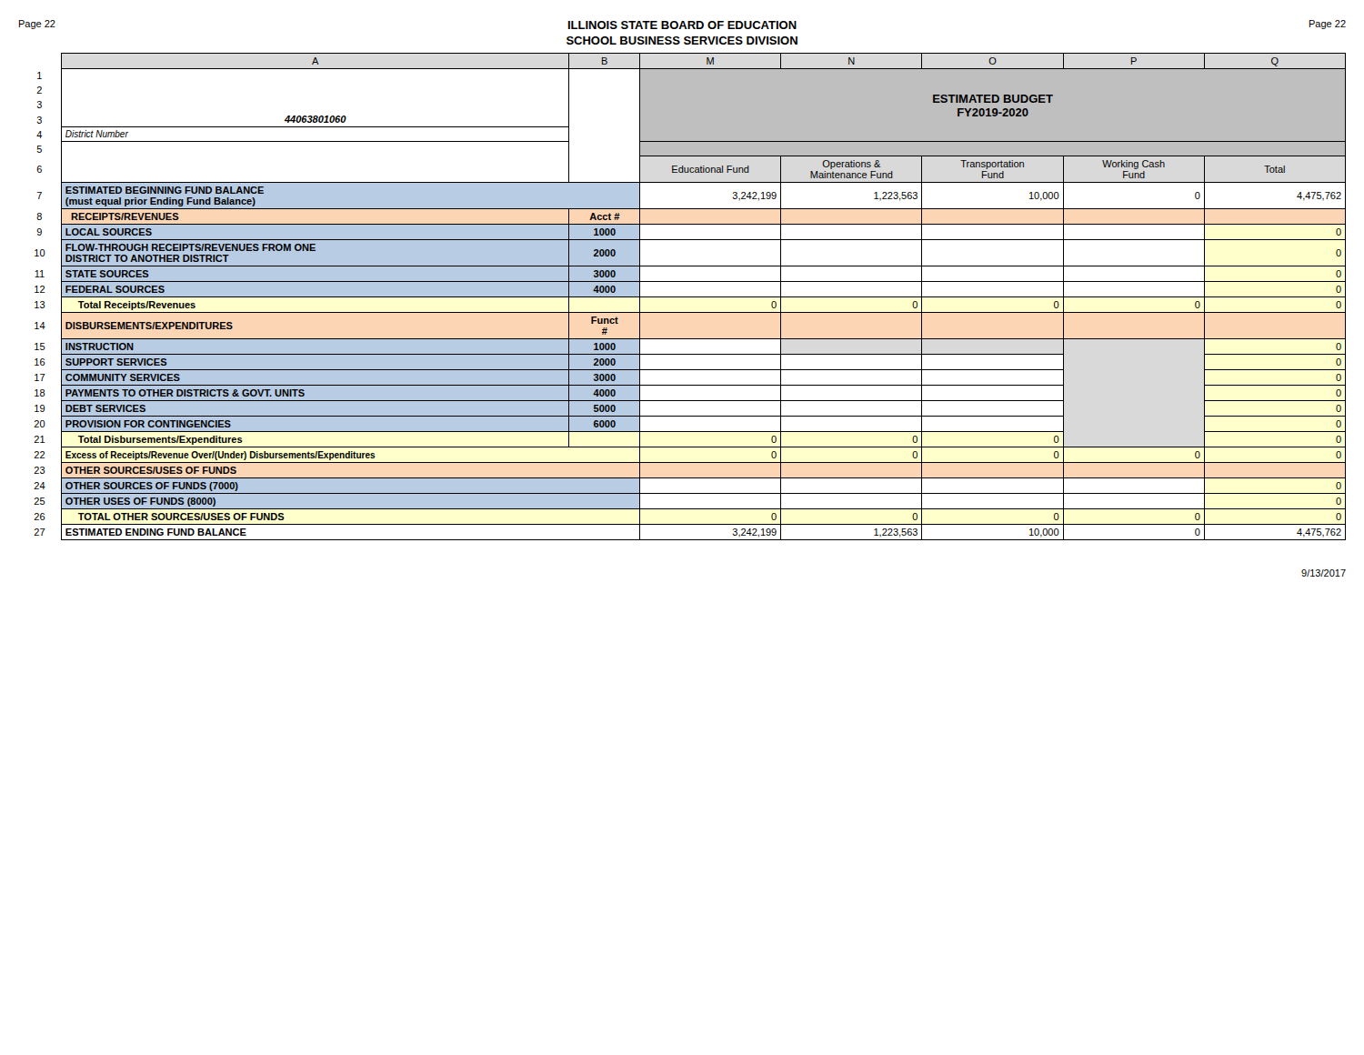Page 22
ILLINOIS STATE BOARD OF EDUCATION
SCHOOL BUSINESS SERVICES DIVISION
Page 22
| | A | B | M | N | O | P | Q |
| 1 | | | ESTIMATED BUDGET FY2019-2020 |
| 2 |
| 3 |
| 3 | 44063801060 | |
| 4 | District Number | |
| 5 | | | |
| 6 | | | Educational Fund | Operations & Maintenance Fund | Transportation Fund | Working Cash Fund | Total |
| 7 | ESTIMATED BEGINNING FUND BALANCE (must equal prior Ending Fund Balance) | 3,242,199 | 1,223,563 | 10,000 | 0 | 4,475,762 |
| 8 | RECEIPTS/REVENUES | Acct # | | | | | |
| 9 | LOCAL SOURCES | 1000 | | | | | 0 |
| 10 | FLOW-THROUGH RECEIPTS/REVENUES FROM ONE DISTRICT TO ANOTHER DISTRICT | 2000 | | | | | 0 |
| 11 | STATE SOURCES | 3000 | | | | | 0 |
| 12 | FEDERAL SOURCES | 4000 | | | | | 0 |
| 13 | Total Receipts/Revenues | | 0 | 0 | 0 | 0 | 0 |
| 14 | DISBURSEMENTS/EXPENDITURES | Funct # | | | | | |
| 15 | INSTRUCTION | 1000 | | | | | 0 |
| 16 | SUPPORT SERVICES | 2000 | | | | 0 |
| 17 | COMMUNITY SERVICES | 3000 | | | | 0 |
| 18 | PAYMENTS TO OTHER DISTRICTS & GOVT. UNITS | 4000 | | | | 0 |
| 19 | DEBT SERVICES | 5000 | | | | 0 |
| 20 | PROVISION FOR CONTINGENCIES | 6000 | | | | 0 |
| 21 | Total Disbursements/Expenditures | | 0 | 0 | 0 | 0 |
| 22 | Excess of Receipts/Revenue Over/(Under) Disbursements/Expenditures | 0 | 0 | 0 | 0 | 0 |
| 23 | OTHER SOURCES/USES OF FUNDS | | | | | |
| 24 | OTHER SOURCES OF FUNDS (7000) | | | | | 0 |
| 25 | OTHER USES OF FUNDS (8000) | | | | | 0 |
| 26 | TOTAL OTHER SOURCES/USES OF FUNDS | 0 | 0 | 0 | 0 | 0 |
| 27 | ESTIMATED ENDING FUND BALANCE | 3,242,199 | 1,223,563 | 10,000 | 0 | 4,475,762 |
9/13/2017